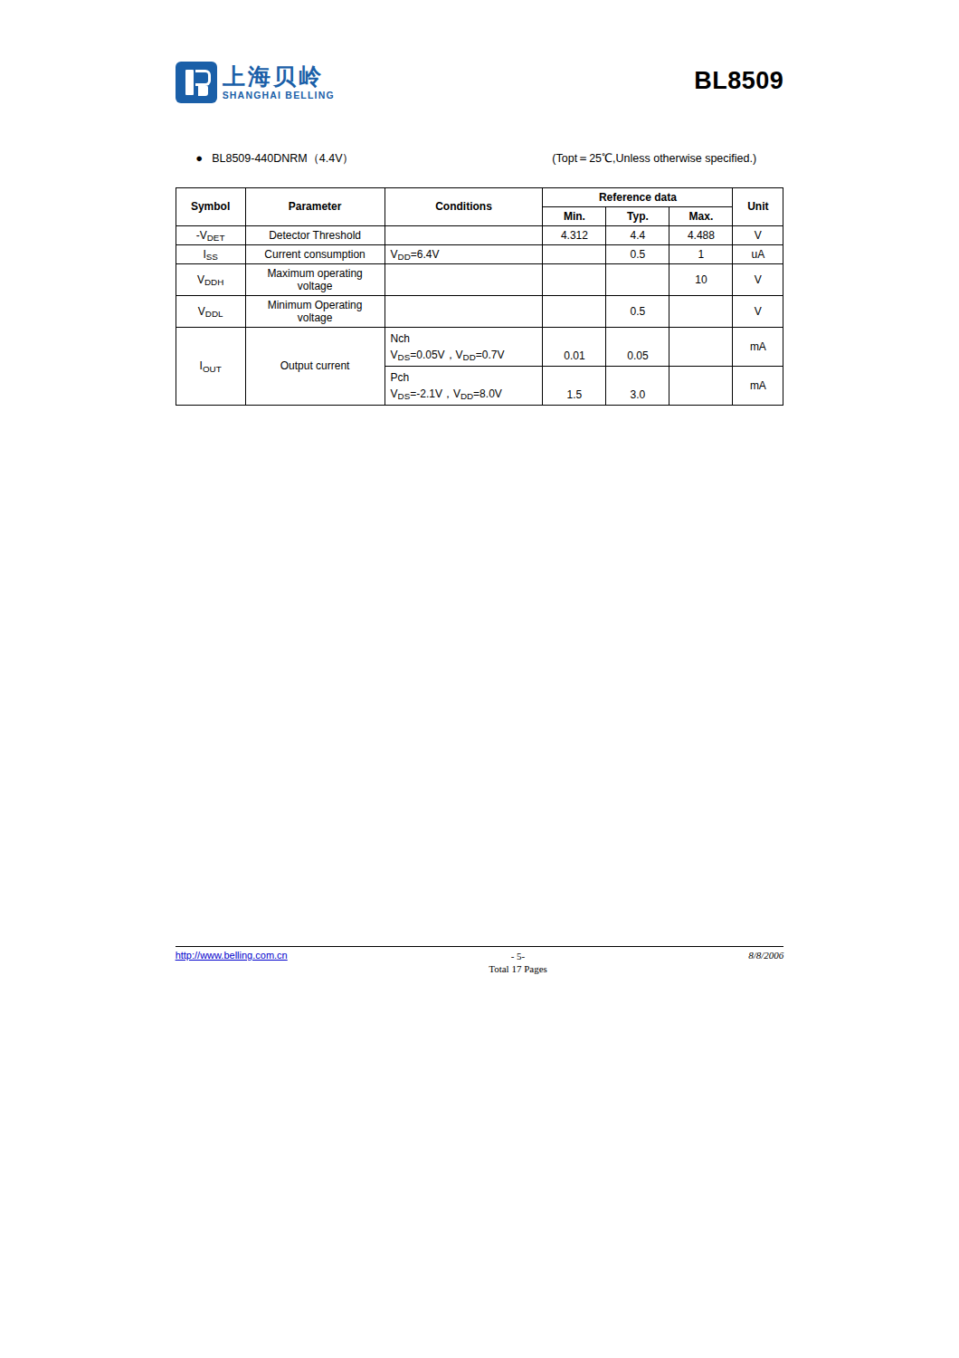上海贝岭
SHANGHAI BELLING
BL8509
● BL8509-440DNRM（4.4V） (Topt＝25℃,Unless otherwise specified.)
| Symbol | Parameter | Conditions | Reference data | Unit |
| --- | --- | --- | --- | --- |
| Min. | Typ. | Max. |
| -V DET | Detector Threshold | | 4.312 | 4.4 | 4.488 | V |
| I SS | Current consumption | V DD =6.4V | | 0.5 | 1 | uA |
| V DDH | Maximum operating voltage | | | | 10 | V |
| V DDL | Minimum Operating voltage | | | 0.5 | | V |
| I OUT | Output current | Nch V DS =0.05V，V DD =0.7V | 0.01 | 0.05 | | mA |
| Pch V DS =-2.1V，V DD =8.0V | 1.5 | 3.0 | | mA |
http://www.belling.com.cn
- 5-
Total 17 Pages
8/8/2006